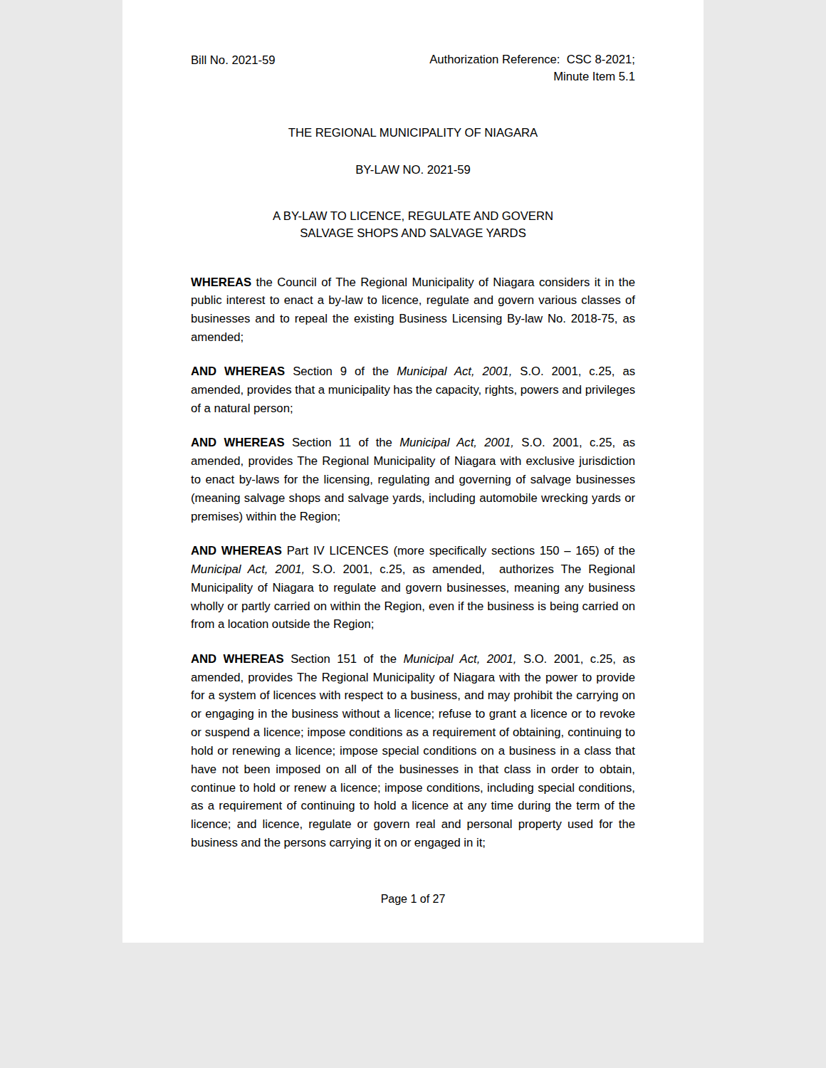Bill No. 2021-59
Authorization Reference: CSC 8-2021;
Minute Item 5.1
THE REGIONAL MUNICIPALITY OF NIAGARA
BY-LAW NO. 2021-59
A BY-LAW TO LICENCE, REGULATE AND GOVERN
SALVAGE SHOPS AND SALVAGE YARDS
WHEREAS the Council of The Regional Municipality of Niagara considers it in the public interest to enact a by-law to licence, regulate and govern various classes of businesses and to repeal the existing Business Licensing By-law No. 2018-75, as amended;
AND WHEREAS Section 9 of the Municipal Act, 2001, S.O. 2001, c.25, as amended, provides that a municipality has the capacity, rights, powers and privileges of a natural person;
AND WHEREAS Section 11 of the Municipal Act, 2001, S.O. 2001, c.25, as amended, provides The Regional Municipality of Niagara with exclusive jurisdiction to enact by-laws for the licensing, regulating and governing of salvage businesses (meaning salvage shops and salvage yards, including automobile wrecking yards or premises) within the Region;
AND WHEREAS Part IV LICENCES (more specifically sections 150 – 165) of the Municipal Act, 2001, S.O. 2001, c.25, as amended, authorizes The Regional Municipality of Niagara to regulate and govern businesses, meaning any business wholly or partly carried on within the Region, even if the business is being carried on from a location outside the Region;
AND WHEREAS Section 151 of the Municipal Act, 2001, S.O. 2001, c.25, as amended, provides The Regional Municipality of Niagara with the power to provide for a system of licences with respect to a business, and may prohibit the carrying on or engaging in the business without a licence; refuse to grant a licence or to revoke or suspend a licence; impose conditions as a requirement of obtaining, continuing to hold or renewing a licence; impose special conditions on a business in a class that have not been imposed on all of the businesses in that class in order to obtain, continue to hold or renew a licence; impose conditions, including special conditions, as a requirement of continuing to hold a licence at any time during the term of the licence; and licence, regulate or govern real and personal property used for the business and the persons carrying it on or engaged in it;
Page 1 of 27